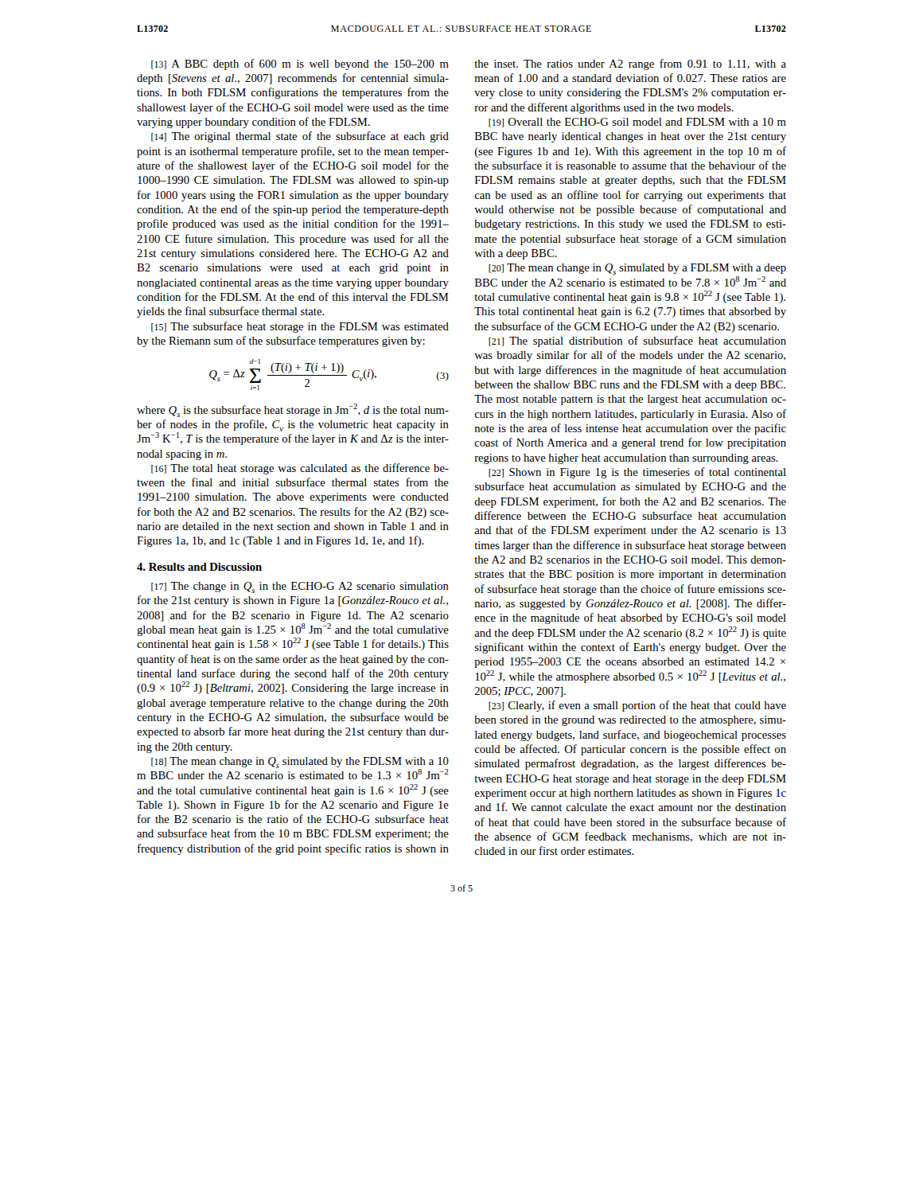L13702 MacDougall et al.: Subsurface Heat Storage L13702
[13] A BBC depth of 600 m is well beyond the 150–200 m depth [Stevens et al., 2007] recommends for centennial simulations. In both FDLSM configurations the temperatures from the shallowest layer of the ECHO-G soil model were used as the time varying upper boundary condition of the FDLSM.
[14] The original thermal state of the subsurface at each grid point is an isothermal temperature profile, set to the mean temperature of the shallowest layer of the ECHO-G soil model for the 1000–1990 CE simulation. The FDLSM was allowed to spin-up for 1000 years using the FOR1 simulation as the upper boundary condition. At the end of the spin-up period the temperature-depth profile produced was used as the initial condition for the 1991–2100 CE future simulation. This procedure was used for all the 21st century simulations considered here. The ECHO-G A2 and B2 scenario simulations were used at each grid point in nonglaciated continental areas as the time varying upper boundary condition for the FDLSM. At the end of this interval the FDLSM yields the final subsurface thermal state.
[15] The subsurface heat storage in the FDLSM was estimated by the Riemann sum of the subsurface temperatures given by:
Qs = Δz d−1 Σ i=1 (T(i) + T(i + 1)) 2 Cv(i), (3)
where Qs is the subsurface heat storage in Jm−2, d is the total number of nodes in the profile, Cv is the volumetric heat capacity in Jm−3 K−1, T is the temperature of the layer in K and Δz is the inter-nodal spacing in m.
[16] The total heat storage was calculated as the difference between the final and initial subsurface thermal states from the 1991–2100 simulation. The above experiments were conducted for both the A2 and B2 scenarios. The results for the A2 (B2) scenario are detailed in the next section and shown in Table 1 and in Figures 1a, 1b, and 1c (Table 1 and in Figures 1d, 1e, and 1f).
4. Results and Discussion
[17] The change in Qs in the ECHO-G A2 scenario simulation for the 21st century is shown in Figure 1a [González-Rouco et al., 2008] and for the B2 scenario in Figure 1d. The A2 scenario global mean heat gain is 1.25 × 108 Jm−2 and the total cumulative continental heat gain is 1.58 × 1022 J (see Table 1 for details.) This quantity of heat is on the same order as the heat gained by the continental land surface during the second half of the 20th century (0.9 × 1022 J) [Beltrami, 2002]. Considering the large increase in global average temperature relative to the change during the 20th century in the ECHO-G A2 simulation, the subsurface would be expected to absorb far more heat during the 21st century than during the 20th century.
[18] The mean change in Qs simulated by the FDLSM with a 10 m BBC under the A2 scenario is estimated to be 1.3 × 108 Jm−2 and the total cumulative continental heat gain is 1.6 × 1022 J (see Table 1). Shown in Figure 1b for the A2 scenario and Figure 1e for the B2 scenario is the ratio of the ECHO-G subsurface heat and subsurface heat from the 10 m BBC FDLSM experiment; the frequency distribution of the grid point specific ratios is shown in the inset. The ratios under A2 range from 0.91 to 1.11, with a mean of 1.00 and a standard deviation of 0.027. These ratios are very close to unity considering the FDLSM's 2% computation error and the different algorithms used in the two models.
[19] Overall the ECHO-G soil model and FDLSM with a 10 m BBC have nearly identical changes in heat over the 21st century (see Figures 1b and 1e). With this agreement in the top 10 m of the subsurface it is reasonable to assume that the behaviour of the FDLSM remains stable at greater depths, such that the FDLSM can be used as an offline tool for carrying out experiments that would otherwise not be possible because of computational and budgetary restrictions. In this study we used the FDLSM to estimate the potential subsurface heat storage of a GCM simulation with a deep BBC.
[20] The mean change in Qs simulated by a FDLSM with a deep BBC under the A2 scenario is estimated to be 7.8 × 108 Jm−2 and total cumulative continental heat gain is 9.8 × 1022 J (see Table 1). This total continental heat gain is 6.2 (7.7) times that absorbed by the subsurface of the GCM ECHO-G under the A2 (B2) scenario.
[21] The spatial distribution of subsurface heat accumulation was broadly similar for all of the models under the A2 scenario, but with large differences in the magnitude of heat accumulation between the shallow BBC runs and the FDLSM with a deep BBC. The most notable pattern is that the largest heat accumulation occurs in the high northern latitudes, particularly in Eurasia. Also of note is the area of less intense heat accumulation over the pacific coast of North America and a general trend for low precipitation regions to have higher heat accumulation than surrounding areas.
[22] Shown in Figure 1g is the timeseries of total continental subsurface heat accumulation as simulated by ECHO-G and the deep FDLSM experiment, for both the A2 and B2 scenarios. The difference between the ECHO-G subsurface heat accumulation and that of the FDLSM experiment under the A2 scenario is 13 times larger than the difference in subsurface heat storage between the A2 and B2 scenarios in the ECHO-G soil model. This demonstrates that the BBC position is more important in determination of subsurface heat storage than the choice of future emissions scenario, as suggested by González-Rouco et al. [2008]. The difference in the magnitude of heat absorbed by ECHO-G's soil model and the deep FDLSM under the A2 scenario (8.2 × 1022 J) is quite significant within the context of Earth's energy budget. Over the period 1955–2003 CE the oceans absorbed an estimated 14.2 × 1022 J, while the atmosphere absorbed 0.5 × 1022 J [Levitus et al., 2005; IPCC, 2007].
[23] Clearly, if even a small portion of the heat that could have been stored in the ground was redirected to the atmosphere, simulated energy budgets, land surface, and biogeochemical processes could be affected. Of particular concern is the possible effect on simulated permafrost degradation, as the largest differences between ECHO-G heat storage and heat storage in the deep FDLSM experiment occur at high northern latitudes as shown in Figures 1c and 1f. We cannot calculate the exact amount nor the destination of heat that could have been stored in the subsurface because of the absence of GCM feedback mechanisms, which are not included in our first order estimates.
3 of 5